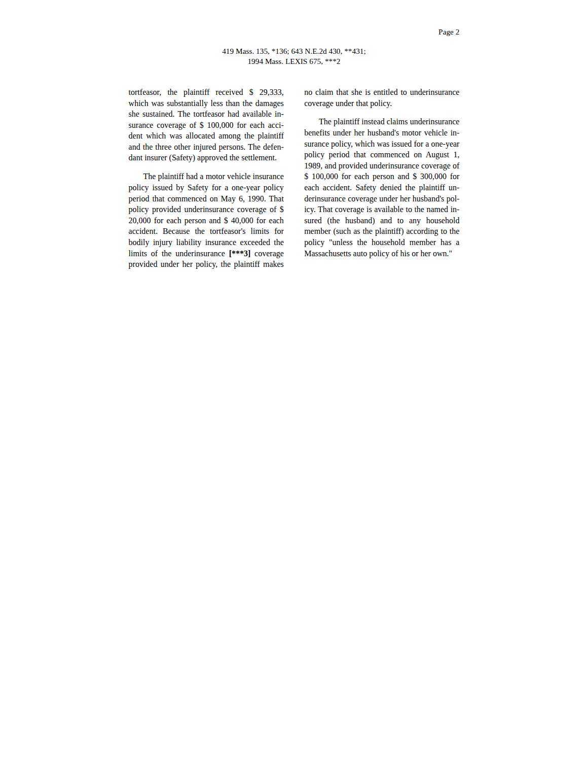Page 2
419 Mass. 135, *136; 643 N.E.2d 430, **431;
1994 Mass. LEXIS 675, ***2
tortfeasor, the plaintiff received $ 29,333, which was substantially less than the damages she sustained. The tortfeasor had available insurance coverage of $ 100,000 for each accident which was allocated among the plaintiff and the three other injured persons. The defendant insurer (Safety) approved the settlement.
The plaintiff had a motor vehicle insurance policy issued by Safety for a one-year policy period that commenced on May 6, 1990. That policy provided underinsurance coverage of $ 20,000 for each person and $ 40,000 for each accident. Because the tortfeasor's limits for bodily injury liability insurance exceeded the limits of the underinsurance [***3] coverage provided under her policy, the plaintiff makes no claim that she is entitled to underinsurance coverage under that policy.
The plaintiff instead claims underinsurance benefits under her husband's motor vehicle insurance policy, which was issued for a one-year policy period that commenced on August 1, 1989, and provided underinsurance coverage of $ 100,000 for each person and $ 300,000 for each accident. Safety denied the plaintiff underinsurance coverage under her husband's policy. That coverage is available to the named insured (the husband) and to any household member (such as the plaintiff) according to the policy "unless the household member has a Massachusetts auto policy of his or her own."